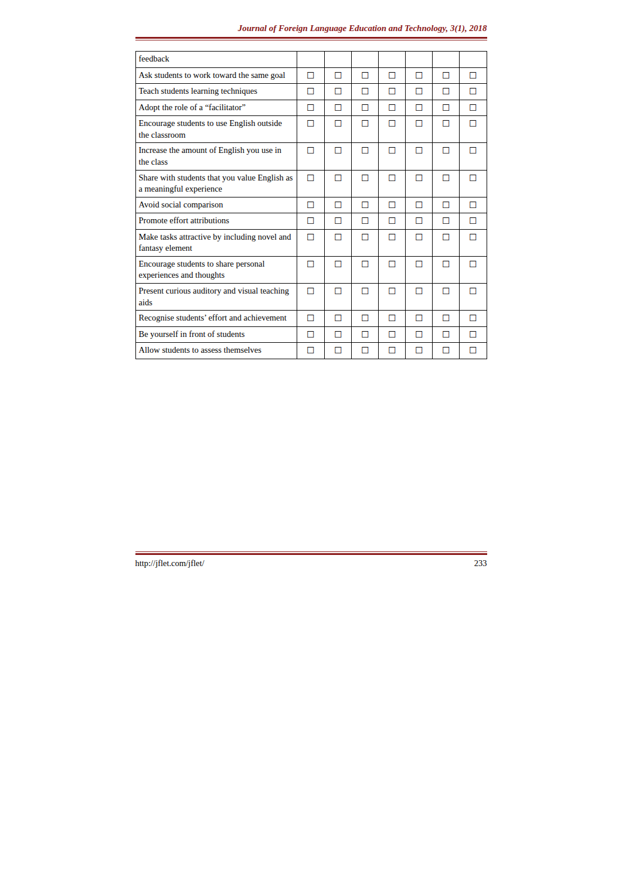Journal of Foreign Language Education and Technology, 3(1), 2018
| feedback | | | | | | | |
| Ask students to work toward the same goal | ☐ | ☐ | ☐ | ☐ | ☐ | ☐ | ☐ |
| Teach students learning techniques | ☐ | ☐ | ☐ | ☐ | ☐ | ☐ | ☐ |
| Adopt the role of a “facilitator” | ☐ | ☐ | ☐ | ☐ | ☐ | ☐ | ☐ |
| Encourage students to use English outside the classroom | ☐ | ☐ | ☐ | ☐ | ☐ | ☐ | ☐ |
| Increase the amount of English you use in the class | ☐ | ☐ | ☐ | ☐ | ☐ | ☐ | ☐ |
| Share with students that you value English as a meaningful experience | ☐ | ☐ | ☐ | ☐ | ☐ | ☐ | ☐ |
| Avoid social comparison | ☐ | ☐ | ☐ | ☐ | ☐ | ☐ | ☐ |
| Promote effort attributions | ☐ | ☐ | ☐ | ☐ | ☐ | ☐ | ☐ |
| Make tasks attractive by including novel and fantasy element | ☐ | ☐ | ☐ | ☐ | ☐ | ☐ | ☐ |
| Encourage students to share personal experiences and thoughts | ☐ | ☐ | ☐ | ☐ | ☐ | ☐ | ☐ |
| Present curious auditory and visual teaching aids | ☐ | ☐ | ☐ | ☐ | ☐ | ☐ | ☐ |
| Recognise students’ effort and achievement | ☐ | ☐ | ☐ | ☐ | ☐ | ☐ | ☐ |
| Be yourself in front of students | ☐ | ☐ | ☐ | ☐ | ☐ | ☐ | ☐ |
| Allow students to assess themselves | ☐ | ☐ | ☐ | ☐ | ☐ | ☐ | ☐ |
http://jflet.com/jflet/ 233